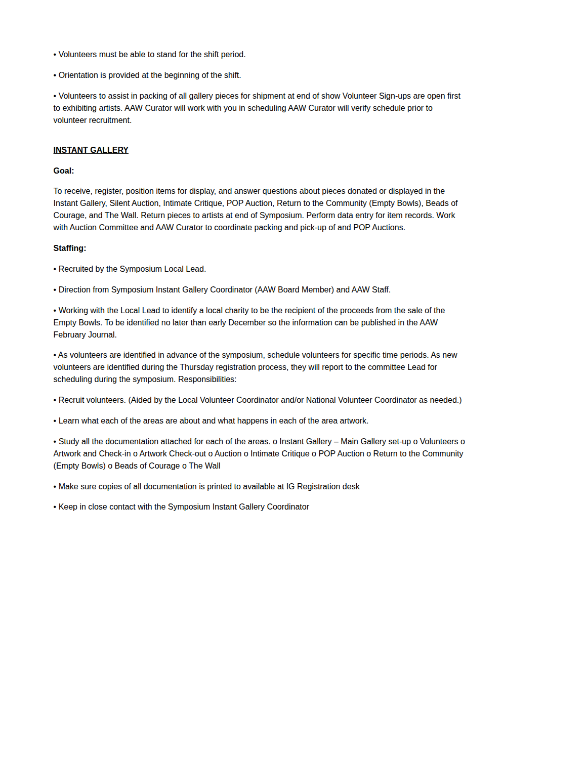• Volunteers must be able to stand for the shift period.
• Orientation is provided at the beginning of the shift.
• Volunteers to assist in packing of all gallery pieces for shipment at end of show Volunteer Sign-ups are open first to exhibiting artists. AAW Curator will work with you in scheduling AAW Curator will verify schedule prior to volunteer recruitment.
INSTANT GALLERY
Goal:
To receive, register, position items for display, and answer questions about pieces donated or displayed in the Instant Gallery, Silent Auction, Intimate Critique, POP Auction, Return to the Community (Empty Bowls), Beads of Courage, and The Wall. Return pieces to artists at end of Symposium. Perform data entry for item records. Work with Auction Committee and AAW Curator to coordinate packing and pick-up of and POP Auctions.
Staffing:
• Recruited by the Symposium Local Lead.
• Direction from Symposium Instant Gallery Coordinator (AAW Board Member) and AAW Staff.
• Working with the Local Lead to identify a local charity to be the recipient of the proceeds from the sale of the Empty Bowls. To be identified no later than early December so the information can be published in the AAW February Journal.
• As volunteers are identified in advance of the symposium, schedule volunteers for specific time periods. As new volunteers are identified during the Thursday registration process, they will report to the committee Lead for scheduling during the symposium. Responsibilities:
• Recruit volunteers. (Aided by the Local Volunteer Coordinator and/or National Volunteer Coordinator as needed.)
• Learn what each of the areas are about and what happens in each of the area artwork.
• Study all the documentation attached for each of the areas. o Instant Gallery – Main Gallery set-up o Volunteers o Artwork and Check-in o Artwork Check-out o Auction o Intimate Critique o POP Auction o Return to the Community (Empty Bowls) o Beads of Courage o The Wall
• Make sure copies of all documentation is printed to available at IG Registration desk
• Keep in close contact with the Symposium Instant Gallery Coordinator